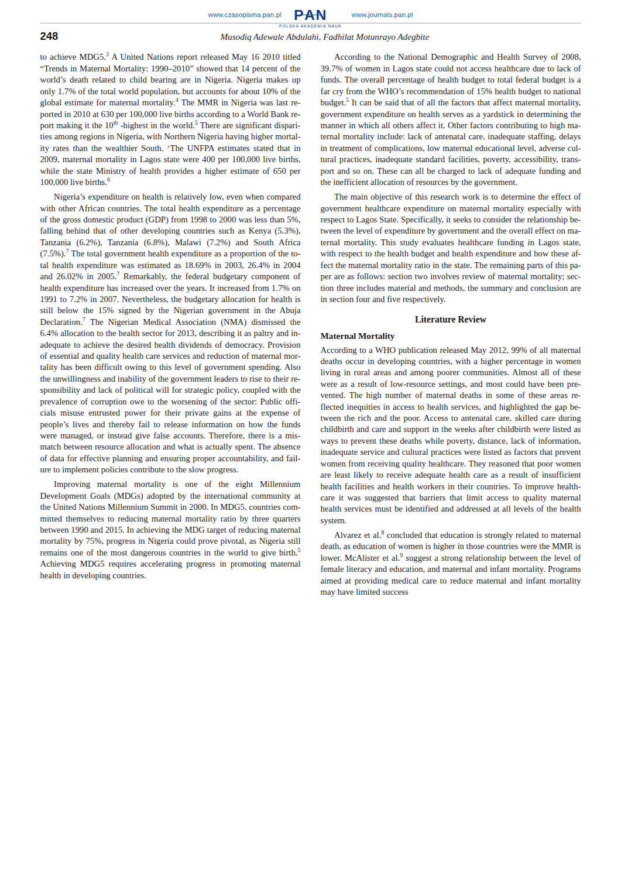www.czasopisma.pan.pl www.journals.pan.pl
PAN
POLSKA AKADEMIA NAUK
248
Musodiq Adewale Abdulahi, Fadhilat Motunrayo Adegbite
to achieve MDG5.3 A United Nations report released May 16 2010 titled “Trends in Maternal Mortality: 1990–2010” showed that 14 percent of the world’s death related to child bearing are in Nigeria. Nigeria makes up only 1.7% of the total world population, but accounts for about 10% of the global estimate for maternal mortality.4 The MMR in Nigeria was last reported in 2010 at 630 per 100,000 live births according to a World Bank report making it the 10th -highest in the world.5 There are significant disparities among regions in Nigeria, with Northern Nigeria having higher mortality rates than the wealthier South. ‘The UNFPA estimates stated that in 2009, maternal mortality in Lagos state were 400 per 100,000 live births, while the state Ministry of health provides a higher estimate of 650 per 100,000 live births.6
Nigeria’s expenditure on health is relatively low, even when compared with other African countries. The total health expenditure as a percentage of the gross domestic product (GDP) from 1998 to 2000 was less than 5%, falling behind that of other developing countries such as Kenya (5.3%), Tanzania (6.2%), Tanzania (6.8%), Malawi (7.2%) and South Africa (7.5%).7 The total government health expenditure as a proportion of the total health expenditure was estimated as 18.69% in 2003, 26.4% in 2004 and 26.02% in 2005.7 Remarkably, the federal budgetary component of health expenditure has increased over the years. It increased from 1.7% on 1991 to 7.2% in 2007. Nevertheless, the budgetary allocation for health is still below the 15% signed by the Nigerian government in the Abuja Declaration.7 The Nigerian Medical Association (NMA) dismissed the 6.4% allocation to the health sector for 2013, describing it as paltry and inadequate to achieve the desired health dividends of democracy. Provision of essential and quality health care services and reduction of maternal mortality has been difficult owing to this level of government spending. Also the unwillingness and inability of the government leaders to rise to their responsibility and lack of political will for strategic policy, coupled with the prevalence of corruption owe to the worsening of the sector: Public officials misuse entrusted power for their private gains at the expense of people’s lives and thereby fail to release information on how the funds were managed, or instead give false accounts. Therefore, there is a mismatch between resource allocation and what is actually spent. The absence of data for effective planning and ensuring proper accountability, and failure to implement policies contribute to the slow progress.
Improving maternal mortality is one of the eight Millennium Development Goals (MDGs) adopted by the international community at the United Nations Millennium Summit in 2000. In MDG5, countries committed themselves to reducing maternal mortality ratio by three quarters between 1990 and 2015. In achieving the MDG target of reducing maternal mortality by 75%, progress in Nigeria could prove pivotal, as Nigeria still remains one of the most dangerous countries in the world to give birth.5 Achieving MDG5 requires accelerating progress in promoting maternal health in developing countries.
According to the National Demographic and Health Survey of 2008, 39.7% of women in Lagos state could not access healthcare due to lack of funds. The overall percentage of health budget to total federal budget is a far cry from the WHO’s recommendation of 15% health budget to national budget.5 It can be said that of all the factors that affect maternal mortality, government expenditure on health serves as a yardstick in determining the manner in which all others affect it. Other factors contributing to high maternal mortality include: lack of antenatal care, inadequate staffing, delays in treatment of complications, low maternal educational level, adverse cultural practices, inadequate standard facilities, poverty, accessibility, transport and so on. These can all be charged to lack of adequate funding and the inefficient allocation of resources by the government.
The main objective of this research work is to determine the effect of government healthcare expenditure on maternal mortality especially with respect to Lagos State. Specifically, it seeks to consider the relationship between the level of expenditure by government and the overall effect on maternal mortality. This study evaluates healthcare funding in Lagos state, with respect to the health budget and health expenditure and how these affect the maternal mortality ratio in the state. The remaining parts of this paper are as follows: section two involves review of maternal mortality; section three includes material and methods, the summary and conclusion are in section four and five respectively.
Literature Review
Maternal Mortality
According to a WHO publication released May 2012, 99% of all maternal deaths occur in developing countries, with a higher percentage in women living in rural areas and among poorer communities. Almost all of these were as a result of low-resource settings, and most could have been prevented. The high number of maternal deaths in some of these areas reflected inequities in access to health services, and highlighted the gap between the rich and the poor. Access to antenatal care, skilled care during childbirth and care and support in the weeks after childbirth were listed as ways to prevent these deaths while poverty, distance, lack of information, inadequate service and cultural practices were listed as factors that prevent women from receiving quality healthcare. They reasoned that poor women are least likely to receive adequate health care as a result of insufficient health facilities and health workers in their countries. To improve healthcare it was suggested that barriers that limit access to quality maternal health services must be identified and addressed at all levels of the health system.
Alvarez et al.8 concluded that education is strongly related to maternal death, as education of women is higher in those countries were the MMR is lower. McAlister et al.9 suggest a strong relationship between the level of female literacy and education, and maternal and infant mortality. Programs aimed at providing medical care to reduce maternal and infant mortality may have limited success